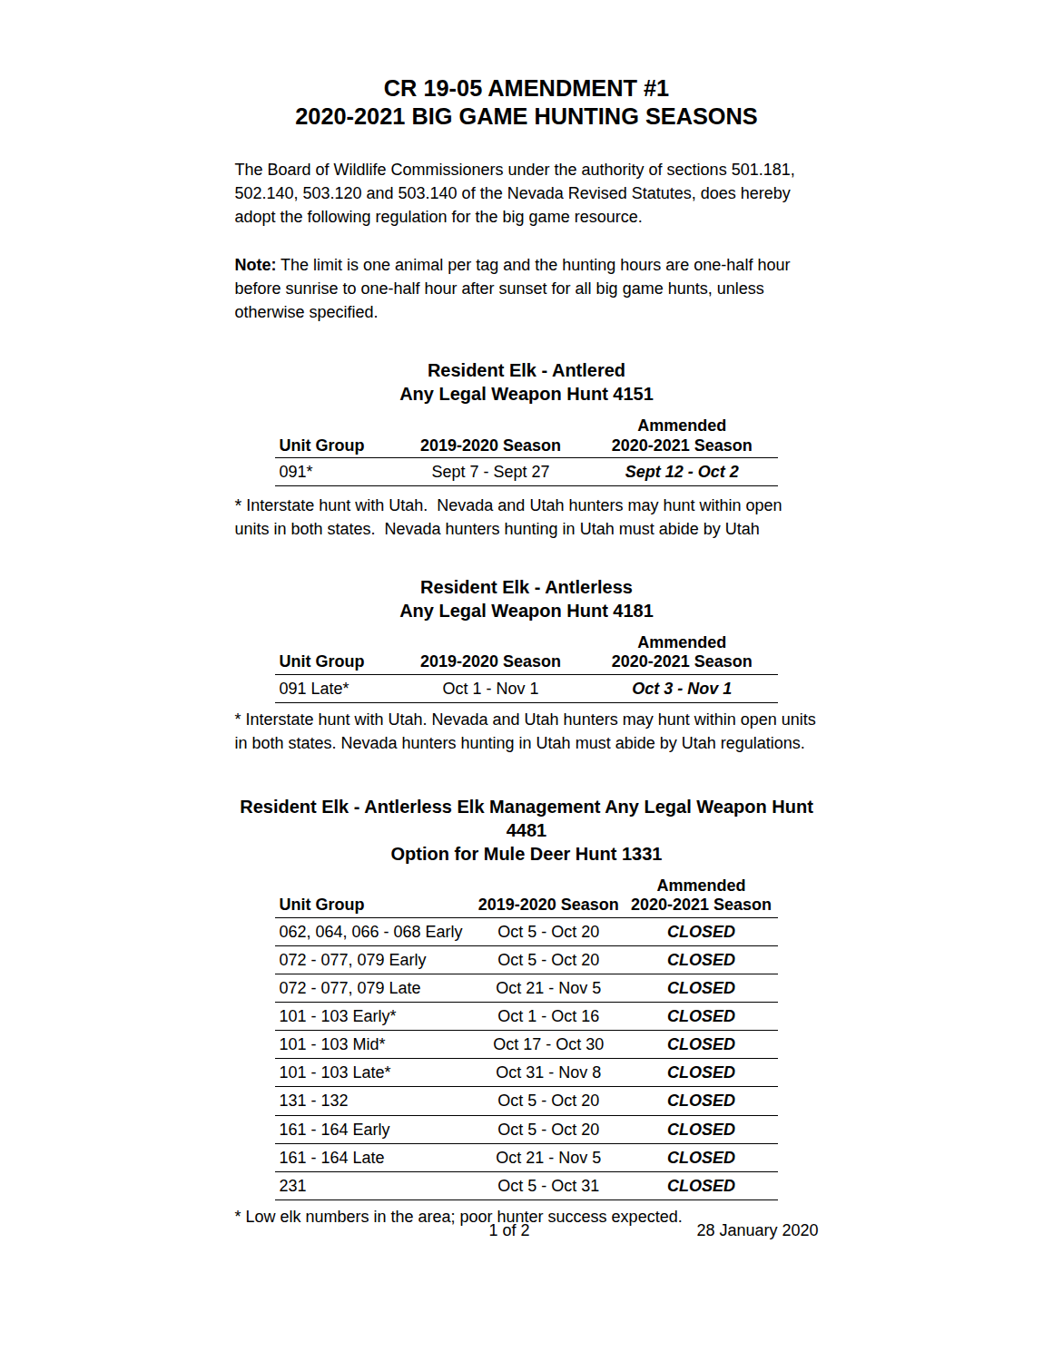CR 19-05 AMENDMENT #1
2020-2021 BIG GAME HUNTING SEASONS
The Board of Wildlife Commissioners under the authority of sections 501.181, 502.140, 503.120 and 503.140 of the Nevada Revised Statutes, does hereby adopt the following regulation for the big game resource.
Note: The limit is one animal per tag and the hunting hours are one-half hour before sunrise to one-half hour after sunset for all big game hunts, unless otherwise specified.
Resident Elk - AntleredAny Legal Weapon Hunt 4151
| Unit Group | 2019-2020 Season | Ammended 2020-2021 Season |
| --- | --- | --- |
| 091* | Sept 7 - Sept 27 | Sept 12 - Oct 2 |
* Interstate hunt with Utah. Nevada and Utah hunters may hunt within open units in both states. Nevada hunters hunting in Utah must abide by Utah
Resident Elk - AntlerlessAny Legal Weapon Hunt 4181
| Unit Group | 2019-2020 Season | Ammended 2020-2021 Season |
| --- | --- | --- |
| 091 Late* | Oct 1 - Nov 1 | Oct 3 - Nov 1 |
* Interstate hunt with Utah. Nevada and Utah hunters may hunt within open units in both states. Nevada hunters hunting in Utah must abide by Utah regulations.
Resident Elk - Antlerless Elk Management Any Legal Weapon Hunt 4481Option for Mule Deer Hunt 1331
| Unit Group | 2019-2020 Season | Ammended 2020-2021 Season |
| --- | --- | --- |
| 062, 064, 066 - 068 Early | Oct 5 - Oct 20 | CLOSED |
| 072 - 077, 079 Early | Oct 5 - Oct 20 | CLOSED |
| 072 - 077, 079 Late | Oct 21 - Nov 5 | CLOSED |
| 101 - 103 Early* | Oct 1 - Oct 16 | CLOSED |
| 101 - 103 Mid* | Oct 17 - Oct 30 | CLOSED |
| 101 - 103 Late* | Oct 31 - Nov 8 | CLOSED |
| 131 - 132 | Oct 5 - Oct 20 | CLOSED |
| 161 - 164 Early | Oct 5 - Oct 20 | CLOSED |
| 161 - 164 Late | Oct 21 - Nov 5 | CLOSED |
| 231 | Oct 5 - Oct 31 | CLOSED |
* Low elk numbers in the area; poor hunter success expected.
1 of 2
28 January 2020